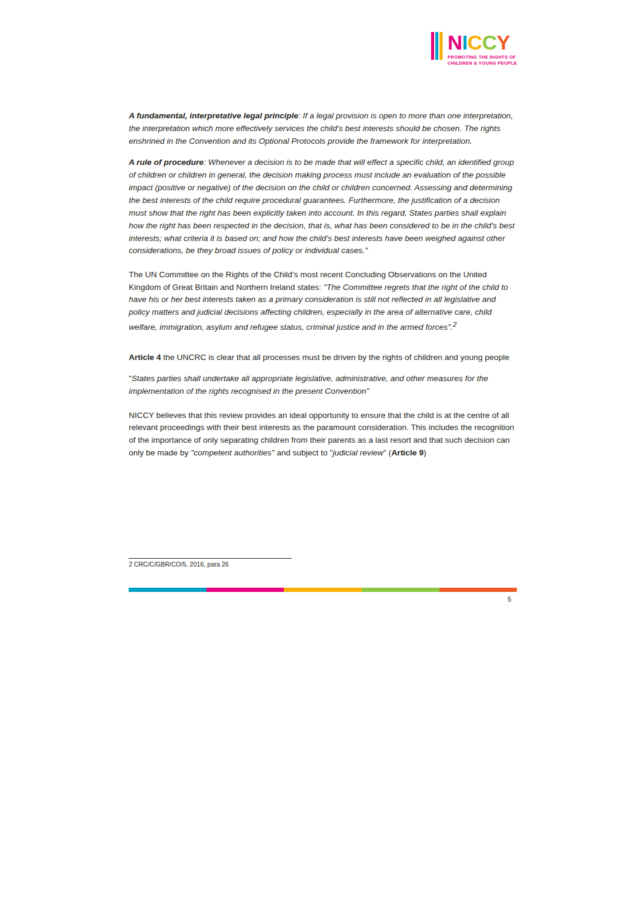NICCY
PROMOTING THE RIGHTS OF
CHILDREN & YOUNG PEOPLE
A fundamental, interpretative legal principle: If a legal provision is open to more than one interpretation, the interpretation which more effectively services the child's best interests should be chosen. The rights enshrined in the Convention and its Optional Protocols provide the framework for interpretation.
A rule of procedure: Whenever a decision is to be made that will effect a specific child, an identified group of children or children in general, the decision making process must include an evaluation of the possible impact (positive or negative) of the decision on the child or children concerned. Assessing and determining the best interests of the child require procedural guarantees. Furthermore, the justification of a decision must show that the right has been explicitly taken into account. In this regard, States parties shall explain how the right has been respected in the decision, that is, what has been considered to be in the child's best interests; what criteria it is based on; and how the child's best interests have been weighed against other considerations, be they broad issues of policy or individual cases."
The UN Committee on the Rights of the Child's most recent Concluding Observations on the United Kingdom of Great Britain and Northern Ireland states: "The Committee regrets that the right of the child to have his or her best interests taken as a primary consideration is still not reflected in all legislative and policy matters and judicial decisions affecting children, especially in the area of alternative care, child welfare, immigration, asylum and refugee status, criminal justice and in the armed forces".2
Article 4 the UNCRC is clear that all processes must be driven by the rights of children and young people
"States parties shall undertake all appropriate legislative, administrative, and other measures for the implementation of the rights recognised in the present Convention"
NICCY believes that this review provides an ideal opportunity to ensure that the child is at the centre of all relevant proceedings with their best interests as the paramount consideration. This includes the recognition of the importance of only separating children from their parents as a last resort and that such decision can only be made by "competent authorities" and subject to "judicial review" (Article 9)
2 CRC/C/GBR/CO/5, 2016, para 26
5